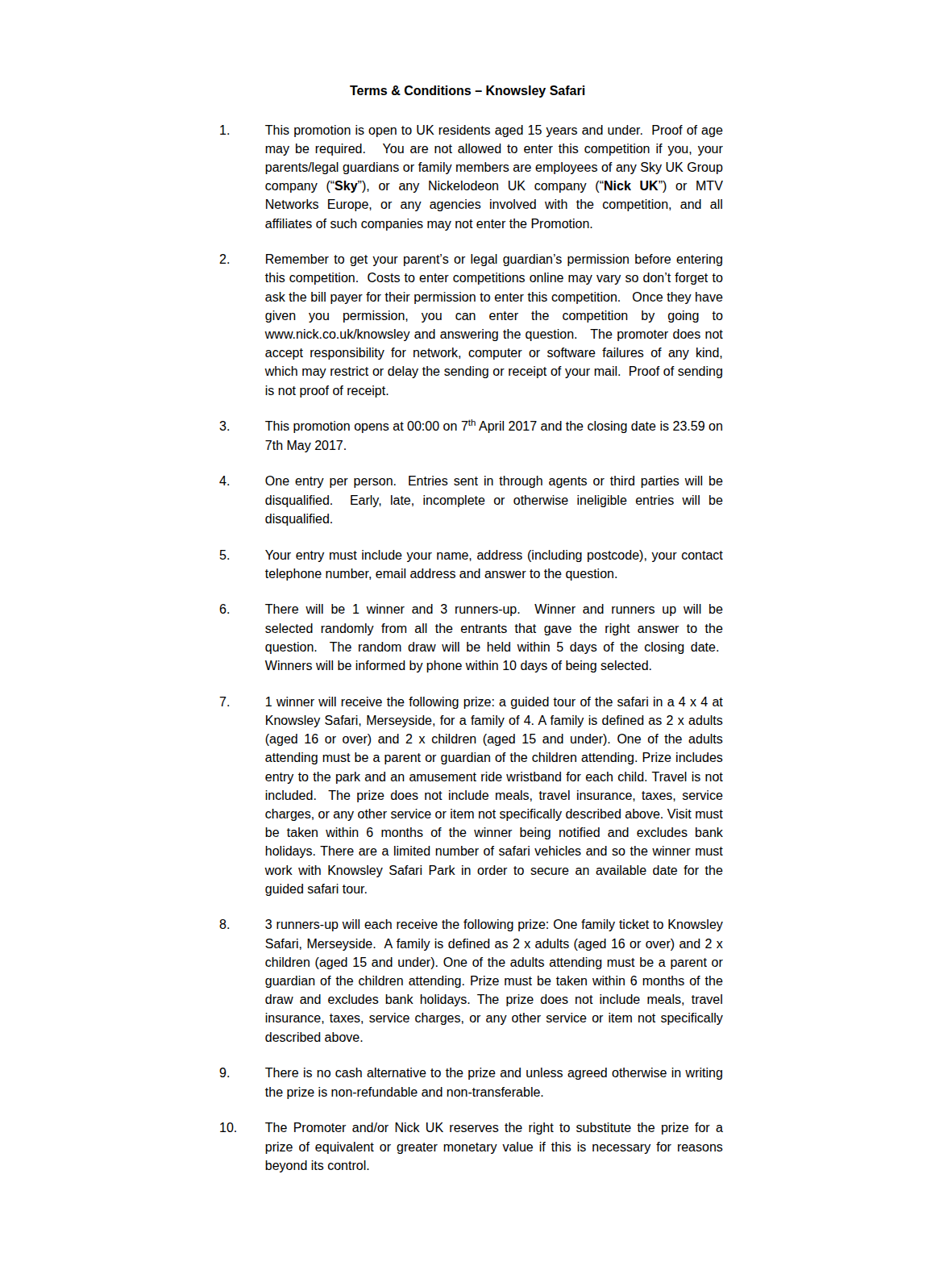Terms & Conditions – Knowsley Safari
This promotion is open to UK residents aged 15 years and under. Proof of age may be required. You are not allowed to enter this competition if you, your parents/legal guardians or family members are employees of any Sky UK Group company (“Sky”), or any Nickelodeon UK company (“Nick UK”) or MTV Networks Europe, or any agencies involved with the competition, and all affiliates of such companies may not enter the Promotion.
Remember to get your parent’s or legal guardian’s permission before entering this competition. Costs to enter competitions online may vary so don’t forget to ask the bill payer for their permission to enter this competition. Once they have given you permission, you can enter the competition by going to www.nick.co.uk/knowsley and answering the question. The promoter does not accept responsibility for network, computer or software failures of any kind, which may restrict or delay the sending or receipt of your mail. Proof of sending is not proof of receipt.
This promotion opens at 00:00 on 7th April 2017 and the closing date is 23.59 on 7th May 2017.
One entry per person. Entries sent in through agents or third parties will be disqualified. Early, late, incomplete or otherwise ineligible entries will be disqualified.
Your entry must include your name, address (including postcode), your contact telephone number, email address and answer to the question.
There will be 1 winner and 3 runners-up. Winner and runners up will be selected randomly from all the entrants that gave the right answer to the question. The random draw will be held within 5 days of the closing date. Winners will be informed by phone within 10 days of being selected.
1 winner will receive the following prize: a guided tour of the safari in a 4 x 4 at Knowsley Safari, Merseyside, for a family of 4. A family is defined as 2 x adults (aged 16 or over) and 2 x children (aged 15 and under). One of the adults attending must be a parent or guardian of the children attending. Prize includes entry to the park and an amusement ride wristband for each child. Travel is not included. The prize does not include meals, travel insurance, taxes, service charges, or any other service or item not specifically described above. Visit must be taken within 6 months of the winner being notified and excludes bank holidays. There are a limited number of safari vehicles and so the winner must work with Knowsley Safari Park in order to secure an available date for the guided safari tour.
3 runners-up will each receive the following prize: One family ticket to Knowsley Safari, Merseyside. A family is defined as 2 x adults (aged 16 or over) and 2 x children (aged 15 and under). One of the adults attending must be a parent or guardian of the children attending. Prize must be taken within 6 months of the draw and excludes bank holidays. The prize does not include meals, travel insurance, taxes, service charges, or any other service or item not specifically described above.
There is no cash alternative to the prize and unless agreed otherwise in writing the prize is non-refundable and non-transferable.
The Promoter and/or Nick UK reserves the right to substitute the prize for a prize of equivalent or greater monetary value if this is necessary for reasons beyond its control.